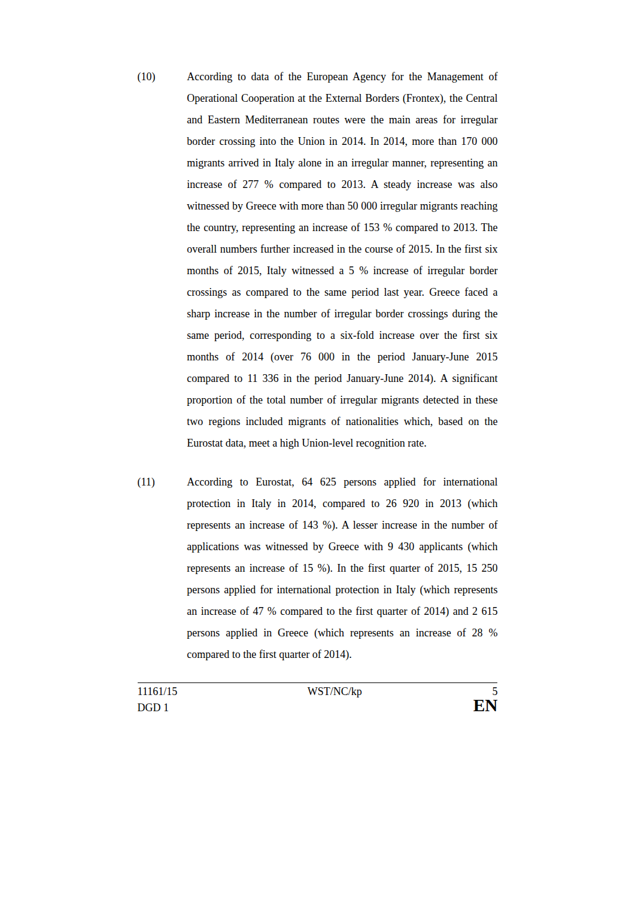(10)
According to data of the European Agency for the Management of Operational Cooperation at the External Borders (Frontex), the Central and Eastern Mediterranean routes were the main areas for irregular border crossing into the Union in 2014. In 2014, more than 170 000 migrants arrived in Italy alone in an irregular manner, representing an increase of 277 % compared to 2013. A steady increase was also witnessed by Greece with more than 50 000 irregular migrants reaching the country, representing an increase of 153 % compared to 2013. The overall numbers further increased in the course of 2015. In the first six months of 2015, Italy witnessed a 5 % increase of irregular border crossings as compared to the same period last year. Greece faced a sharp increase in the number of irregular border crossings during the same period, corresponding to a six-fold increase over the first six months of 2014 (over 76 000 in the period January-June 2015 compared to 11 336 in the period January-June 2014). A significant proportion of the total number of irregular migrants detected in these two regions included migrants of nationalities which, based on the Eurostat data, meet a high Union-level recognition rate.
(11)
According to Eurostat, 64 625 persons applied for international protection in Italy in 2014, compared to 26 920 in 2013 (which represents an increase of 143 %). A lesser increase in the number of applications was witnessed by Greece with 9 430 applicants (which represents an increase of 15 %). In the first quarter of 2015, 15 250 persons applied for international protection in Italy (which represents an increase of 47 % compared to the first quarter of 2014) and 2 615 persons applied in Greece (which represents an increase of 28 % compared to the first quarter of 2014).
11161/15
WST/NC/kp
5
DGD 1
EN